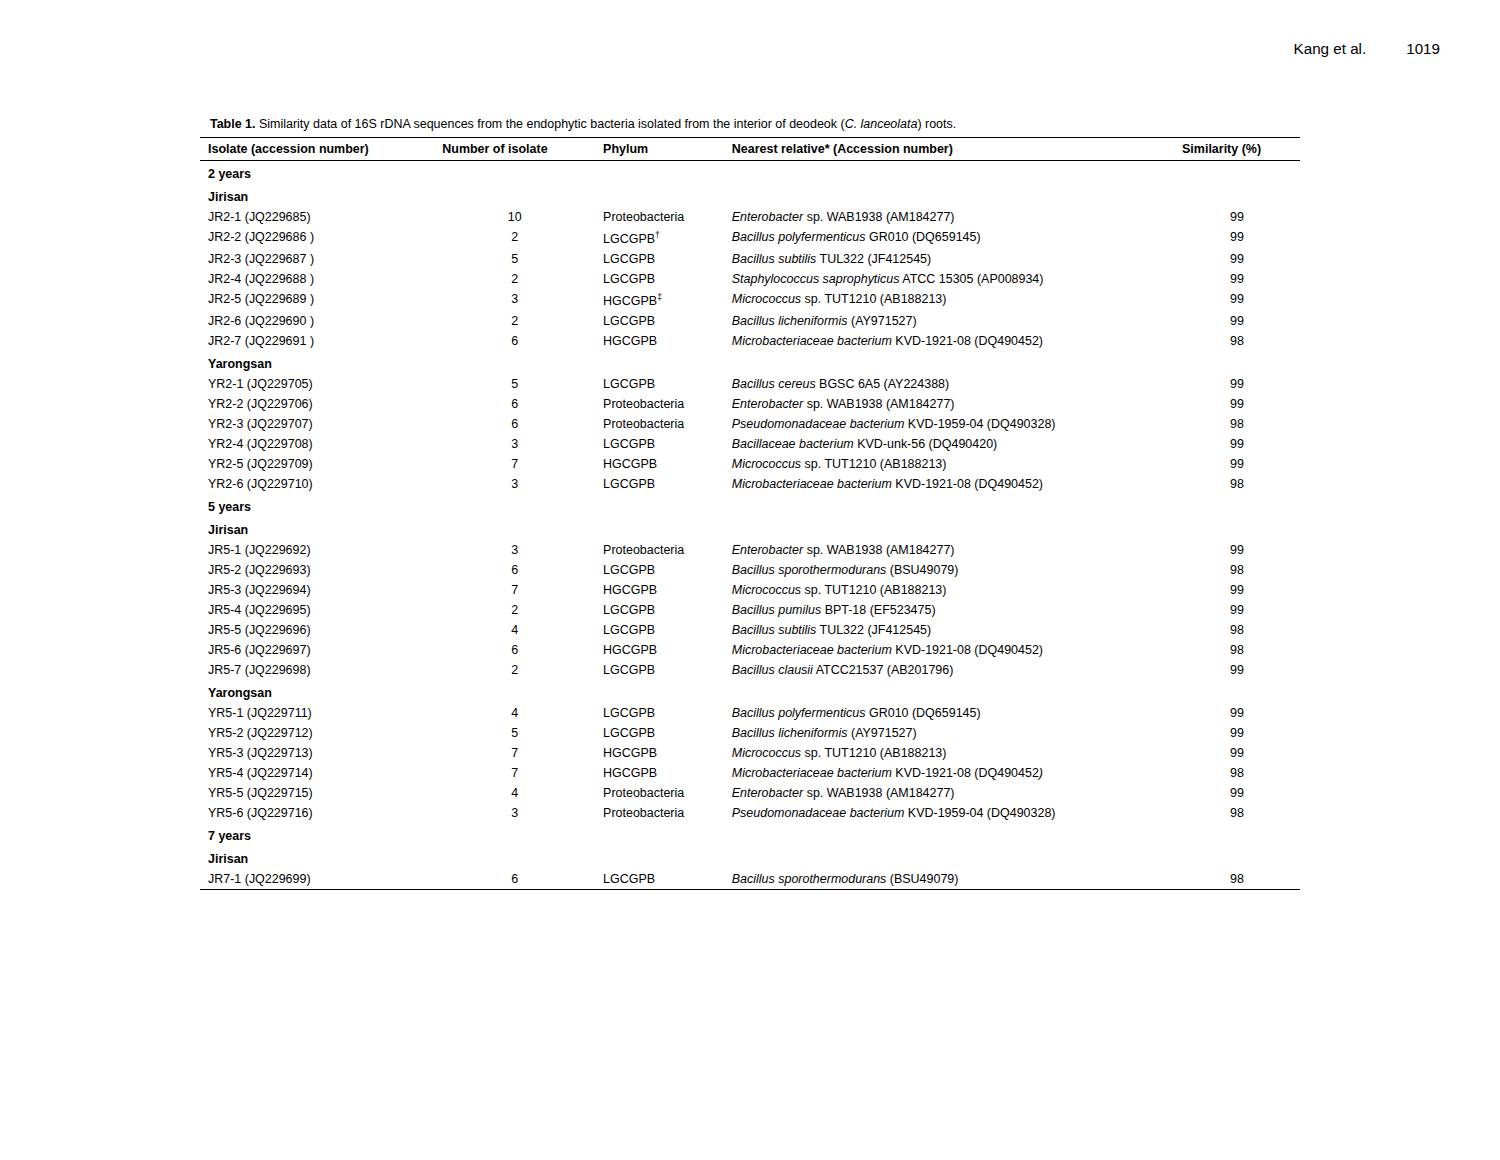Kang et al. 1019
Table 1. Similarity data of 16S rDNA sequences from the endophytic bacteria isolated from the interior of deodeok (C. lanceolata) roots.
| Isolate (accession number) | Number of isolate | Phylum | Nearest relative* (Accession number) | Similarity (%) |
| --- | --- | --- | --- | --- |
| 2 years |
| Jirisan |
| JR2-1 (JQ229685) | 10 | Proteobacteria | Enterobacter sp. WAB1938 (AM184277) | 99 |
| JR2-2 (JQ229686 ) | 2 | LGCGPB † | Bacillus polyfermenticus GR010 (DQ659145) | 99 |
| JR2-3 (JQ229687 ) | 5 | LGCGPB | Bacillus subtilis TUL322 (JF412545) | 99 |
| JR2-4 (JQ229688 ) | 2 | LGCGPB | Staphylococcus saprophyticus ATCC 15305 (AP008934) | 99 |
| JR2-5 (JQ229689 ) | 3 | HGCGPB ‡ | Micrococcus sp. TUT1210 (AB188213) | 99 |
| JR2-6 (JQ229690 ) | 2 | LGCGPB | Bacillus licheniformis (AY971527) | 99 |
| JR2-7 (JQ229691 ) | 6 | HGCGPB | Microbacteriaceae bacterium KVD-1921-08 (DQ490452) | 98 |
| Yarongsan |
| YR2-1 (JQ229705) | 5 | LGCGPB | Bacillus cereus BGSC 6A5 (AY224388) | 99 |
| YR2-2 (JQ229706) | 6 | Proteobacteria | Enterobacter sp. WAB1938 (AM184277) | 99 |
| YR2-3 (JQ229707) | 6 | Proteobacteria | Pseudomonadaceae bacterium KVD-1959-04 (DQ490328) | 98 |
| YR2-4 (JQ229708) | 3 | LGCGPB | Bacillaceae bacterium KVD-unk-56 (DQ490420) | 99 |
| YR2-5 (JQ229709) | 7 | HGCGPB | Micrococcus sp. TUT1210 (AB188213) | 99 |
| YR2-6 (JQ229710) | 3 | LGCGPB | Microbacteriaceae bacterium KVD-1921-08 (DQ490452) | 98 |
| 5 years |
| Jirisan |
| JR5-1 (JQ229692) | 3 | Proteobacteria | Enterobacter sp. WAB1938 (AM184277) | 99 |
| JR5-2 (JQ229693) | 6 | LGCGPB | Bacillus sporothermodurans (BSU49079) | 98 |
| JR5-3 (JQ229694) | 7 | HGCGPB | Micrococcus sp. TUT1210 (AB188213) | 99 |
| JR5-4 (JQ229695) | 2 | LGCGPB | Bacillus pumilus BPT-18 (EF523475) | 99 |
| JR5-5 (JQ229696) | 4 | LGCGPB | Bacillus subtilis TUL322 (JF412545) | 98 |
| JR5-6 (JQ229697) | 6 | HGCGPB | Microbacteriaceae bacterium KVD-1921-08 (DQ490452) | 98 |
| JR5-7 (JQ229698) | 2 | LGCGPB | Bacillus clausii ATCC21537 (AB201796) | 99 |
| Yarongsan |
| YR5-1 (JQ229711) | 4 | LGCGPB | Bacillus polyfermenticus GR010 (DQ659145) | 99 |
| YR5-2 (JQ229712) | 5 | LGCGPB | Bacillus licheniformis (AY971527) | 99 |
| YR5-3 (JQ229713) | 7 | HGCGPB | Micrococcus sp. TUT1210 (AB188213) | 99 |
| YR5-4 (JQ229714) | 7 | HGCGPB | Microbacteriaceae bacterium KVD-1921-08 (DQ490452 ) | 98 |
| YR5-5 (JQ229715) | 4 | Proteobacteria | Enterobacter sp. WAB1938 (AM184277) | 99 |
| YR5-6 (JQ229716) | 3 | Proteobacteria | Pseudomonadaceae bacterium KVD-1959-04 (DQ490328) | 98 |
| 7 years |
| Jirisan |
| JR7-1 (JQ229699) | 6 | LGCGPB | Bacillus sporothermodurans (BSU49079) | 98 |